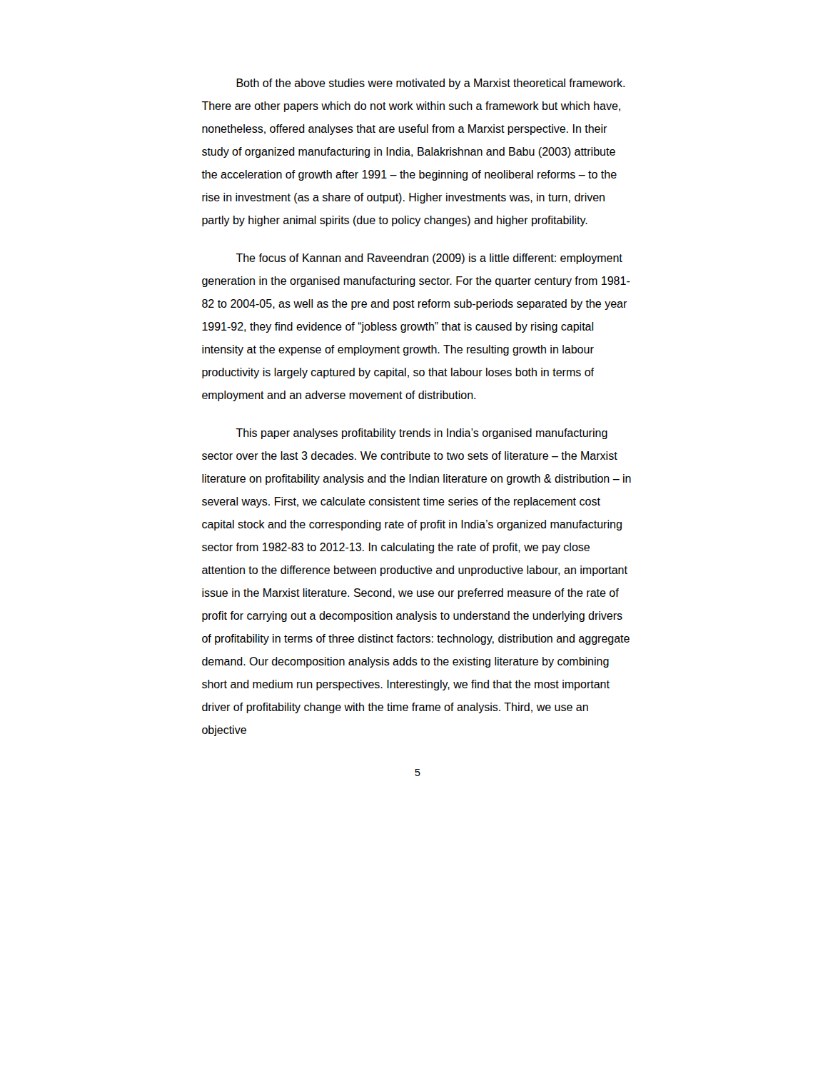Both of the above studies were motivated by a Marxist theoretical framework. There are other papers which do not work within such a framework but which have, nonetheless, offered analyses that are useful from a Marxist perspective. In their study of organized manufacturing in India, Balakrishnan and Babu (2003) attribute the acceleration of growth after 1991 – the beginning of neoliberal reforms – to the rise in investment (as a share of output). Higher investments was, in turn, driven partly by higher animal spirits (due to policy changes) and higher profitability.
The focus of Kannan and Raveendran (2009) is a little different: employment generation in the organised manufacturing sector. For the quarter century from 1981-82 to 2004-05, as well as the pre and post reform sub-periods separated by the year 1991-92, they find evidence of “jobless growth” that is caused by rising capital intensity at the expense of employment growth. The resulting growth in labour productivity is largely captured by capital, so that labour loses both in terms of employment and an adverse movement of distribution.
This paper analyses profitability trends in India’s organised manufacturing sector over the last 3 decades. We contribute to two sets of literature – the Marxist literature on profitability analysis and the Indian literature on growth & distribution – in several ways. First, we calculate consistent time series of the replacement cost capital stock and the corresponding rate of profit in India’s organized manufacturing sector from 1982-83 to 2012-13. In calculating the rate of profit, we pay close attention to the difference between productive and unproductive labour, an important issue in the Marxist literature. Second, we use our preferred measure of the rate of profit for carrying out a decomposition analysis to understand the underlying drivers of profitability in terms of three distinct factors: technology, distribution and aggregate demand. Our decomposition analysis adds to the existing literature by combining short and medium run perspectives. Interestingly, we find that the most important driver of profitability change with the time frame of analysis. Third, we use an objective
5